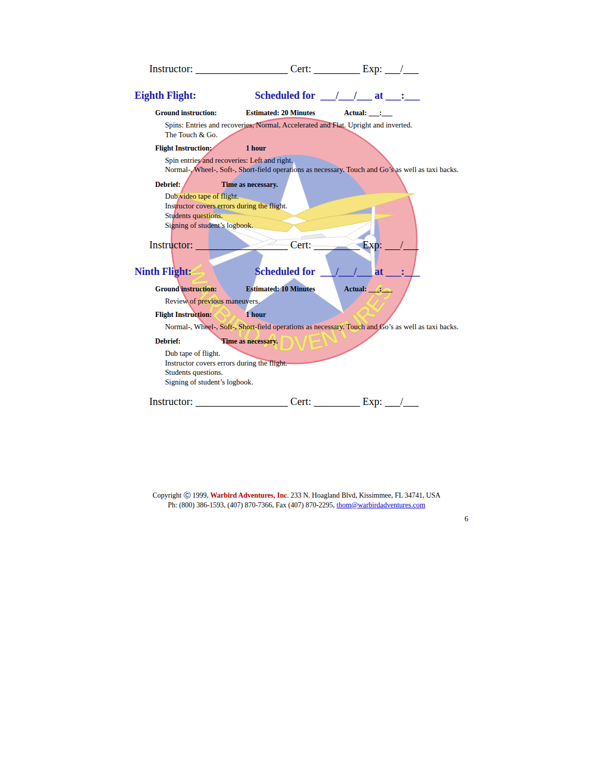WARBIRD ADVENTURES
Instructor: __________________ Cert: _________ Exp: ___/___
Eighth Flight: Scheduled for ___/___/___ at ___:___
Ground instruction: Estimated: 20 Minutes Actual: ___:___
Spins: Entries and recoveries, Normal, Accelerated and Flat. Upright and inverted.
The Touch & Go.
Flight Instruction: 1 hour
Spin entries and recoveries: Left and right.
Normal-, Wheel-, Soft-, Short-field operations as necessary. Touch and Go’s as well as taxi backs.
Debrief: Time as necessary.
Dub video tape of flight.
Instructor covers errors during the flight.
Students questions.
Signing of student’s logbook.
Instructor: __________________ Cert: _________ Exp: ___/___
Ninth Flight: Scheduled for ___/___/___ at ___:___
Ground instruction: Estimated: 10 Minutes Actual: ___:___
Review of previous maneuvers.
Flight Instruction: 1 hour
Normal-, Wheel-, Soft-, Short-field operations as necessary. Touch and Go’s as well as taxi backs.
Debrief: Time as necessary.
Dub tape of flight.
Instructor covers errors during the flight.
Students questions.
Signing of student’s logbook.
Instructor: __________________ Cert: _________ Exp: ___/___
Copyright Ⓒ 1999, Warbird Adventures, Inc. 233 N. Hoagland Blvd, Kissimmee, FL 34741, USA
Ph: (800) 386-1593, (407) 870-7366, Fax (407) 870-2295, thom@warbirdadventures.com
6